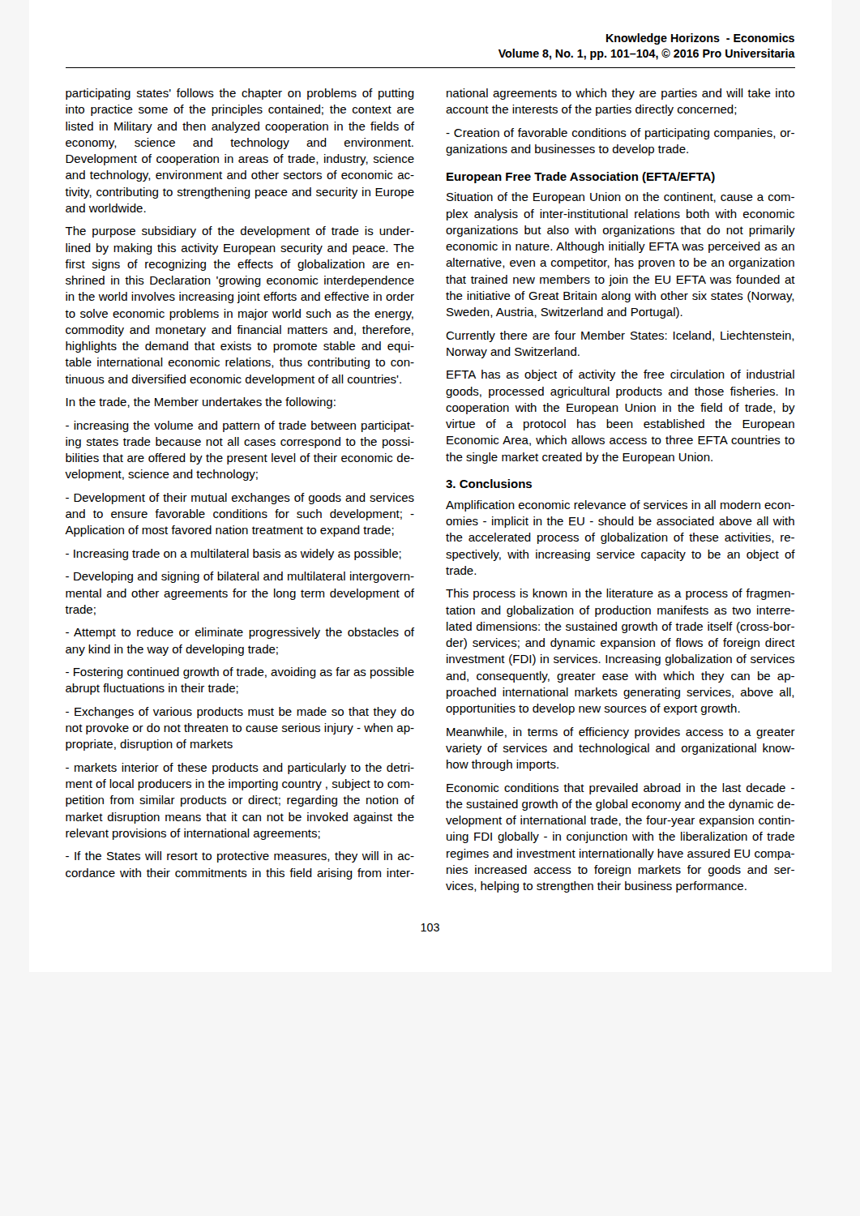Knowledge Horizons - Economics
Volume 8, No. 1, pp. 101–104, © 2016 Pro Universitaria
participating states' follows the chapter on problems of putting into practice some of the principles contained; the context are listed in Military and then analyzed cooperation in the fields of economy, science and technology and environment. Development of cooperation in areas of trade, industry, science and technology, environment and other sectors of economic activity, contributing to strengthening peace and security in Europe and worldwide.
The purpose subsidiary of the development of trade is underlined by making this activity European security and peace. The first signs of recognizing the effects of globalization are enshrined in this Declaration 'growing economic interdependence in the world involves increasing joint efforts and effective in order to solve economic problems in major world such as the energy, commodity and monetary and financial matters and, therefore, highlights the demand that exists to promote stable and equitable international economic relations, thus contributing to continuous and diversified economic development of all countries'.
In the trade, the Member undertakes the following:
- increasing the volume and pattern of trade between participating states trade because not all cases correspond to the possibilities that are offered by the present level of their economic development, science and technology;
- Development of their mutual exchanges of goods and services and to ensure favorable conditions for such development; - Application of most favored nation treatment to expand trade;
- Increasing trade on a multilateral basis as widely as possible;
- Developing and signing of bilateral and multilateral intergovernmental and other agreements for the long term development of trade;
- Attempt to reduce or eliminate progressively the obstacles of any kind in the way of developing trade;
- Fostering continued growth of trade, avoiding as far as possible abrupt fluctuations in their trade;
- Exchanges of various products must be made so that they do not provoke or do not threaten to cause serious injury - when appropriate, disruption of markets
- markets interior of these products and particularly to the detriment of local producers in the importing country , subject to competition from similar products or direct; regarding the notion of market disruption means that it can not be invoked against the relevant provisions of international agreements;
- If the States will resort to protective measures, they will in accordance with their commitments in this field arising from international agreements to which they are parties and will take into account the interests of the parties directly concerned;
- Creation of favorable conditions of participating companies, organizations and businesses to develop trade.
European Free Trade Association (EFTA/EFTA)
Situation of the European Union on the continent, cause a complex analysis of inter-institutional relations both with economic organizations but also with organizations that do not primarily economic in nature. Although initially EFTA was perceived as an alternative, even a competitor, has proven to be an organization that trained new members to join the EU EFTA was founded at the initiative of Great Britain along with other six states (Norway, Sweden, Austria, Switzerland and Portugal).
Currently there are four Member States: Iceland, Liechtenstein, Norway and Switzerland.
EFTA has as object of activity the free circulation of industrial goods, processed agricultural products and those fisheries. In cooperation with the European Union in the field of trade, by virtue of a protocol has been established the European Economic Area, which allows access to three EFTA countries to the single market created by the European Union.
3. Conclusions
Amplification economic relevance of services in all modern economies - implicit in the EU - should be associated above all with the accelerated process of globalization of these activities, respectively, with increasing service capacity to be an object of trade.
This process is known in the literature as a process of fragmentation and globalization of production manifests as two interrelated dimensions: the sustained growth of trade itself (cross-border) services; and dynamic expansion of flows of foreign direct investment (FDI) in services. Increasing globalization of services and, consequently, greater ease with which they can be approached international markets generating services, above all, opportunities to develop new sources of export growth.
Meanwhile, in terms of efficiency provides access to a greater variety of services and technological and organizational know-how through imports.
Economic conditions that prevailed abroad in the last decade - the sustained growth of the global economy and the dynamic development of international trade, the four-year expansion continuing FDI globally - in conjunction with the liberalization of trade regimes and investment internationally have assured EU companies increased access to foreign markets for goods and services, helping to strengthen their business performance.
103